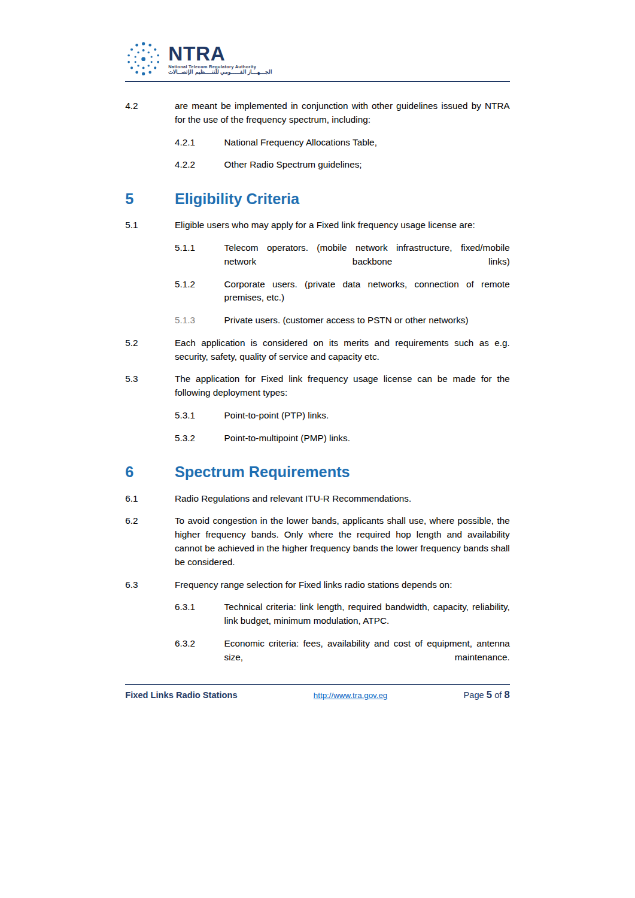NTRA
National Telecom Regulatory Authority
الجـــهـــاز القـــــومي للتنــــظيم الإتصــالات
4.2
are meant be implemented in conjunction with other guidelines issued by NTRA for the use of the frequency spectrum, including:
4.2.1
National Frequency Allocations Table,
4.2.2
Other Radio Spectrum guidelines;
5 Eligibility Criteria
5.1
Eligible users who may apply for a Fixed link frequency usage license are:
5.1.1
Telecom operators. (mobile network infrastructure, fixed/mobile network backbone links)
5.1.2
Corporate users. (private data networks, connection of remote premises, etc.)
5.1.3
Private users. (customer access to PSTN or other networks)
5.2
Each application is considered on its merits and requirements such as e.g. security, safety, quality of service and capacity etc.
5.3
The application for Fixed link frequency usage license can be made for the following deployment types:
5.3.1
Point-to-point (PTP) links.
5.3.2
Point-to-multipoint (PMP) links.
6 Spectrum Requirements
6.1
Radio Regulations and relevant ITU-R Recommendations.
6.2
To avoid congestion in the lower bands, applicants shall use, where possible, the higher frequency bands. Only where the required hop length and availability cannot be achieved in the higher frequency bands the lower frequency bands shall be considered.
6.3
Frequency range selection for Fixed links radio stations depends on:
6.3.1
Technical criteria: link length, required bandwidth, capacity, reliability, link budget, minimum modulation, ATPC.
6.3.2
Economic criteria: fees, availability and cost of equipment, antenna size, maintenance.
Fixed Links Radio Stations
http://www.tra.gov.eg
Page 5 of 8